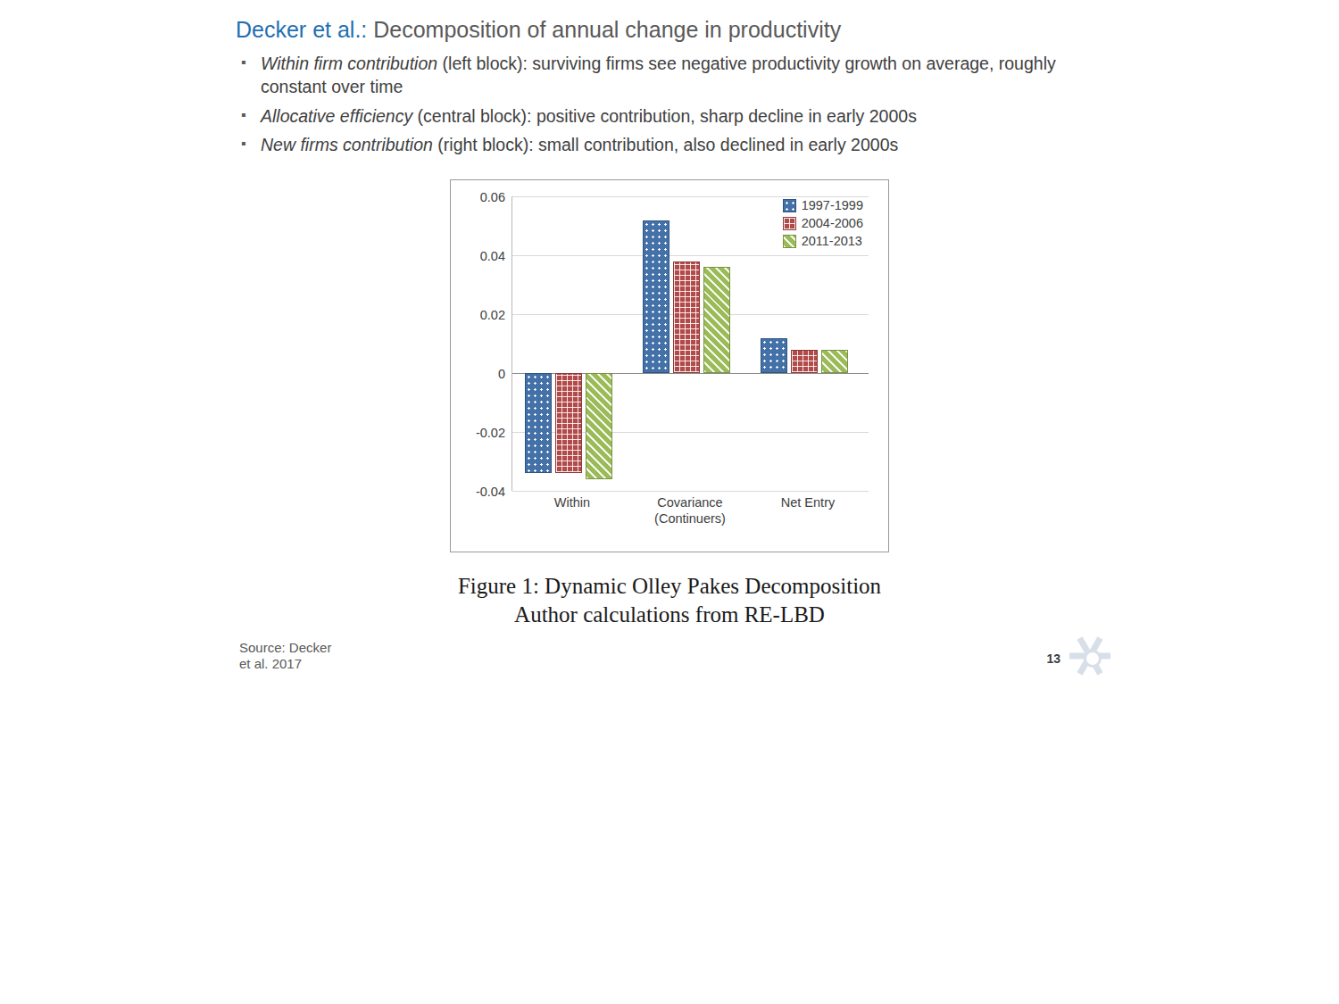Decker et al.: Decomposition of annual change in productivity
Within firm contribution (left block): surviving firms see negative productivity growth on average, roughly constant over time
Allocative efficiency (central block): positive contribution, sharp decline in early 2000s
New firms contribution (right block): small contribution, also declined in early 2000s
0.06
0.04
0.02
0
-0.02
-0.04
1997-1999
2004-2006
2011-2013
Within
Covariance
(Continuers)
Net Entry
Figure 1: Dynamic Olley Pakes Decomposition
Author calculations from RE-LBD
Source: Decker
et al. 2017
13